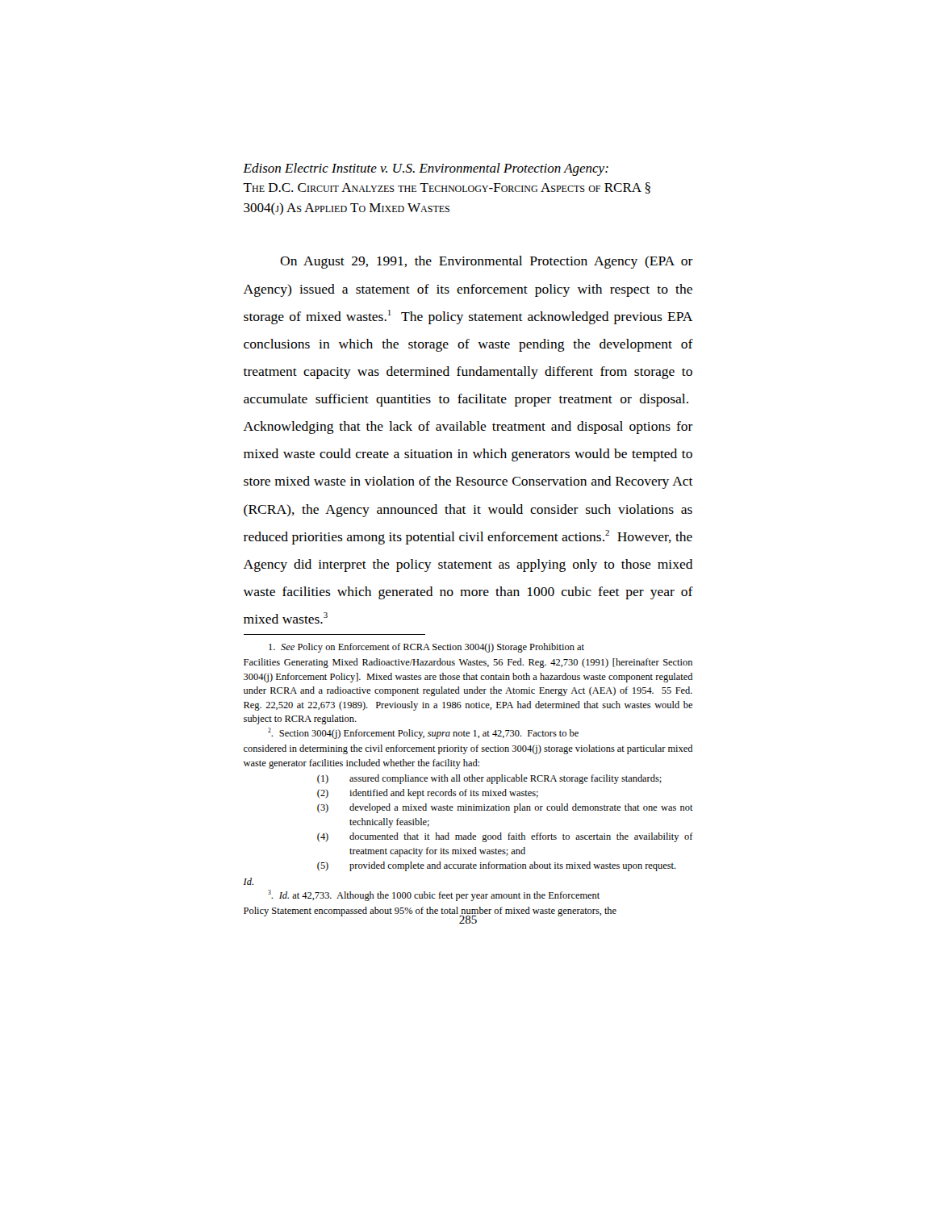Edison Electric Institute v. U.S. Environmental Protection Agency:
The D.C. Circuit Analyzes the Technology-Forcing Aspects of RCRA § 3004(j) As Applied To Mixed Wastes
On August 29, 1991, the Environmental Protection Agency (EPA or Agency) issued a statement of its enforcement policy with respect to the storage of mixed wastes.1 The policy statement acknowledged previous EPA conclusions in which the storage of waste pending the development of treatment capacity was determined fundamentally different from storage to accumulate sufficient quantities to facilitate proper treatment or disposal. Acknowledging that the lack of available treatment and disposal options for mixed waste could create a situation in which generators would be tempted to store mixed waste in violation of the Resource Conservation and Recovery Act (RCRA), the Agency announced that it would consider such violations as reduced priorities among its potential civil enforcement actions.2 However, the Agency did interpret the policy statement as applying only to those mixed waste facilities which generated no more than 1000 cubic feet per year of mixed wastes.3
1. See Policy on Enforcement of RCRA Section 3004(j) Storage Prohibition at
Facilities Generating Mixed Radioactive/Hazardous Wastes, 56 Fed. Reg. 42,730 (1991) [hereinafter Section 3004(j) Enforcement Policy]. Mixed wastes are those that contain both a hazardous waste component regulated under RCRA and a radioactive component regulated under the Atomic Energy Act (AEA) of 1954. 55 Fed. Reg. 22,520 at 22,673 (1989). Previously in a 1986 notice, EPA had determined that such wastes would be subject to RCRA regulation.
2. Section 3004(j) Enforcement Policy, supra note 1, at 42,730. Factors to be
considered in determining the civil enforcement priority of section 3004(j) storage violations at particular mixed waste generator facilities included whether the facility had:
(1) assured compliance with all other applicable RCRA storage facility standards;
(2) identified and kept records of its mixed wastes;
(3) developed a mixed waste minimization plan or could demonstrate that one was not technically feasible;
(4) documented that it had made good faith efforts to ascertain the availability of treatment capacity for its mixed wastes; and
(5) provided complete and accurate information about its mixed wastes upon request.
Id.
3. Id. at 42,733. Although the 1000 cubic feet per year amount in the Enforcement
Policy Statement encompassed about 95% of the total number of mixed waste generators, the
285